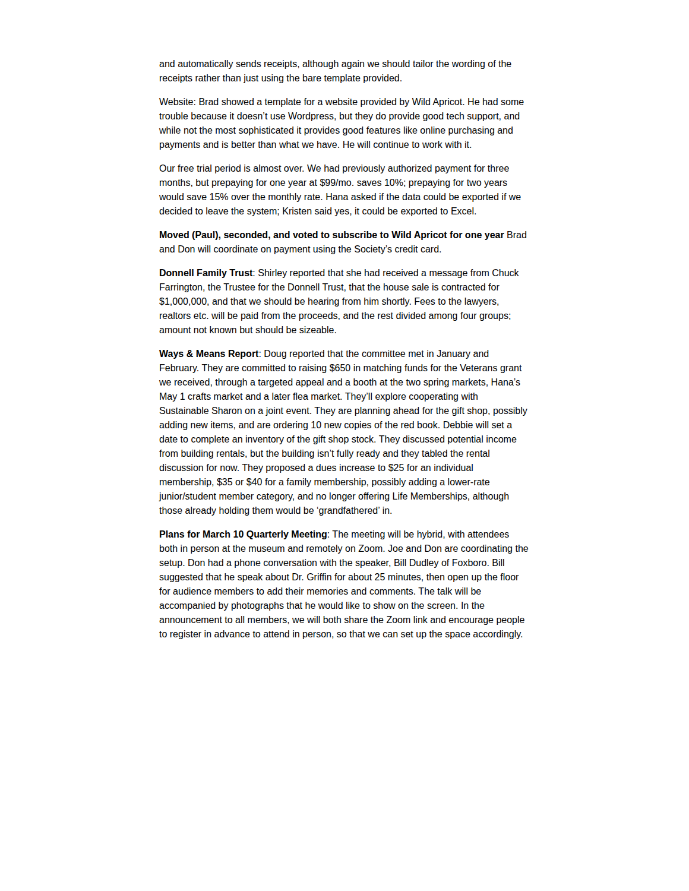and automatically sends receipts, although again we should tailor the wording of the receipts rather than just using the bare template provided.
Website: Brad showed a template for a website provided by Wild Apricot. He had some trouble because it doesn’t use Wordpress, but they do provide good tech support, and while not the most sophisticated it provides good features like online purchasing and payments and is better than what we have. He will continue to work with it.
Our free trial period is almost over. We had previously authorized payment for three months, but prepaying for one year at $99/mo. saves 10%; prepaying for two years would save 15% over the monthly rate. Hana asked if the data could be exported if we decided to leave the system; Kristen said yes, it could be exported to Excel.
Moved (Paul), seconded, and voted to subscribe to Wild Apricot for one year Brad and Don will coordinate on payment using the Society’s credit card.
Donnell Family Trust: Shirley reported that she had received a message from Chuck Farrington, the Trustee for the Donnell Trust, that the house sale is contracted for $1,000,000, and that we should be hearing from him shortly. Fees to the lawyers, realtors etc. will be paid from the proceeds, and the rest divided among four groups; amount not known but should be sizeable.
Ways & Means Report: Doug reported that the committee met in January and February. They are committed to raising $650 in matching funds for the Veterans grant we received, through a targeted appeal and a booth at the two spring markets, Hana’s May 1 crafts market and a later flea market. They’ll explore cooperating with Sustainable Sharon on a joint event. They are planning ahead for the gift shop, possibly adding new items, and are ordering 10 new copies of the red book. Debbie will set a date to complete an inventory of the gift shop stock. They discussed potential income from building rentals, but the building isn’t fully ready and they tabled the rental discussion for now. They proposed a dues increase to $25 for an individual membership, $35 or $40 for a family membership, possibly adding a lower-rate junior/student member category, and no longer offering Life Memberships, although those already holding them would be ‘grandfathered’ in.
Plans for March 10 Quarterly Meeting: The meeting will be hybrid, with attendees both in person at the museum and remotely on Zoom. Joe and Don are coordinating the setup. Don had a phone conversation with the speaker, Bill Dudley of Foxboro. Bill suggested that he speak about Dr. Griffin for about 25 minutes, then open up the floor for audience members to add their memories and comments. The talk will be accompanied by photographs that he would like to show on the screen. In the announcement to all members, we will both share the Zoom link and encourage people to register in advance to attend in person, so that we can set up the space accordingly.